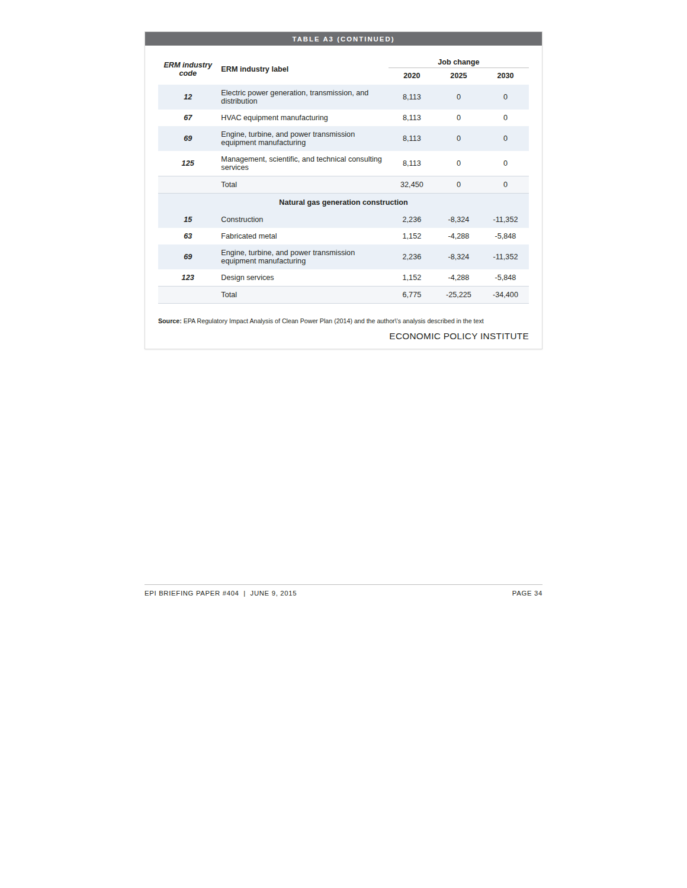TABLE A3 (CONTINUED)
| ERM industry code | ERM industry label | Job change |
| --- | --- | --- |
| 2020 | 2025 | 2030 |
| 12 | Electric power generation, transmission, and distribution | 8,113 | 0 | 0 |
| 67 | HVAC equipment manufacturing | 8,113 | 0 | 0 |
| 69 | Engine, turbine, and power transmission equipment manufacturing | 8,113 | 0 | 0 |
| 125 | Management, scientific, and technical consulting services | 8,113 | 0 | 0 |
| | Total | 32,450 | 0 | 0 |
| Natural gas generation construction |
| 15 | Construction | 2,236 | -8,324 | -11,352 |
| 63 | Fabricated metal | 1,152 | -4,288 | -5,848 |
| 69 | Engine, turbine, and power transmission equipment manufacturing | 2,236 | -8,324 | -11,352 |
| 123 | Design services | 1,152 | -4,288 | -5,848 |
| | Total | 6,775 | -25,225 | -34,400 |
Source: EPA Regulatory Impact Analysis of Clean Power Plan (2014) and the author\'s analysis described in the text
ECONOMIC POLICY INSTITUTE
EPI BRIEFING PAPER #404 | JUNE 9, 2015
PAGE 34